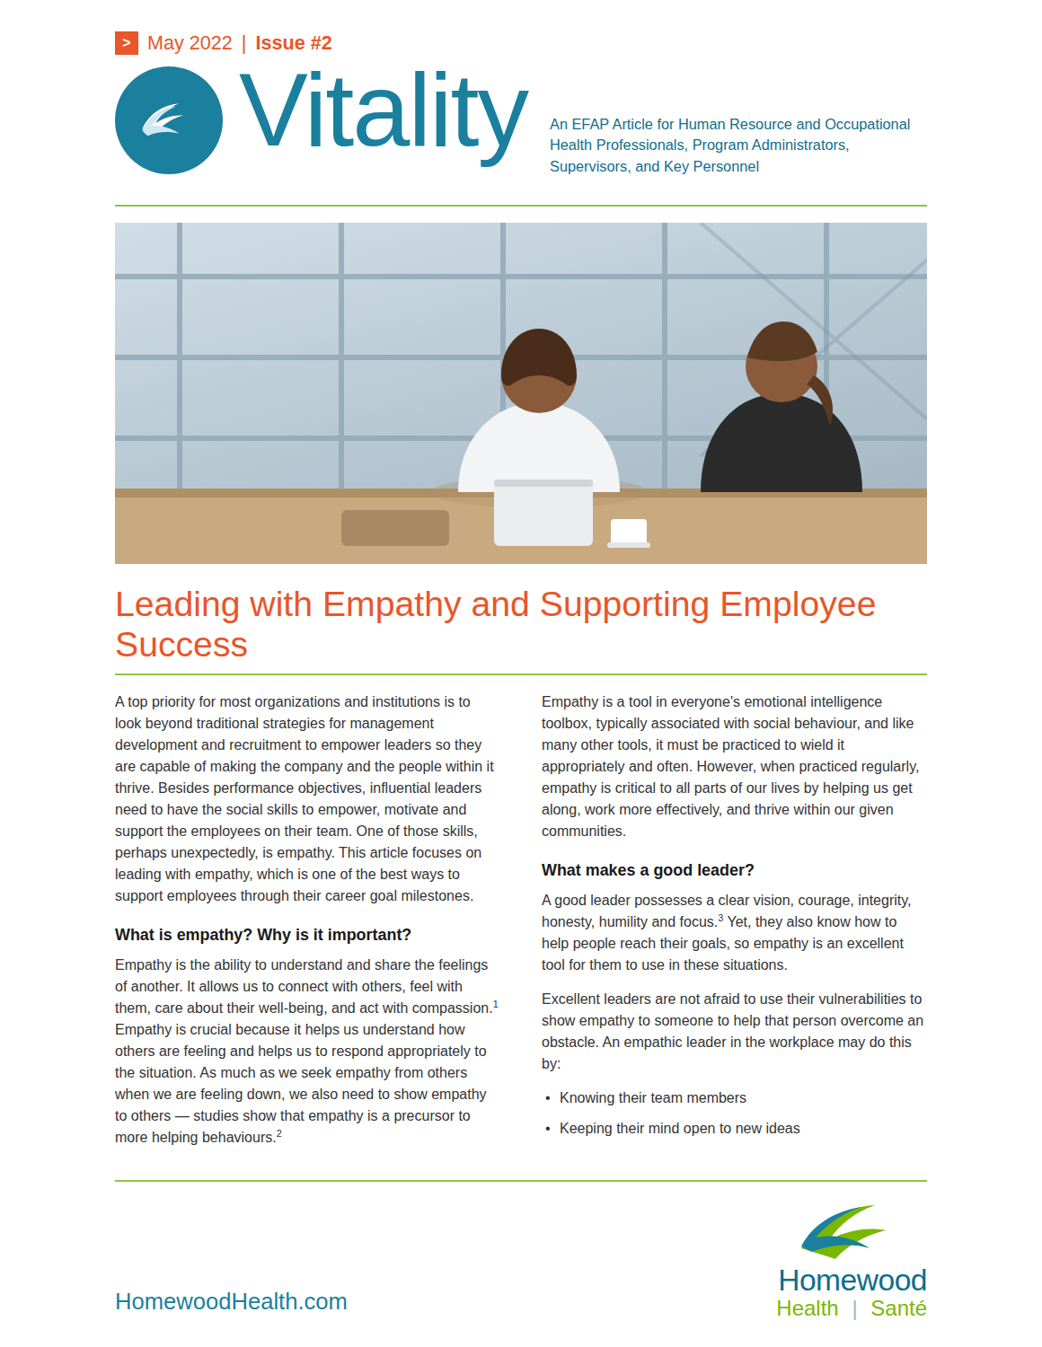> May 2022 | Issue #2
Vitality
An EFAP Article for Human Resource and Occupational Health Professionals, Program Administrators, Supervisors, and Key Personnel
Leading with Empathy and Supporting Employee Success
A top priority for most organizations and institutions is to look beyond traditional strategies for management development and recruitment to empower leaders so they are capable of making the company and the people within it thrive. Besides performance objectives, influential leaders need to have the social skills to empower, motivate and support the employees on their team. One of those skills, perhaps unexpectedly, is empathy. This article focuses on leading with empathy, which is one of the best ways to support employees through their career goal milestones.
What is empathy? Why is it important?
Empathy is the ability to understand and share the feelings of another. It allows us to connect with others, feel with them, care about their well-being, and act with compassion.1 Empathy is crucial because it helps us understand how others are feeling and helps us to respond appropriately to the situation. As much as we seek empathy from others when we are feeling down, we also need to show empathy to others — studies show that empathy is a precursor to more helping behaviours.2
Empathy is a tool in everyone's emotional intelligence toolbox, typically associated with social behaviour, and like many other tools, it must be practiced to wield it appropriately and often. However, when practiced regularly, empathy is critical to all parts of our lives by helping us get along, work more effectively, and thrive within our given communities.
What makes a good leader?
A good leader possesses a clear vision, courage, integrity, honesty, humility and focus.3 Yet, they also know how to help people reach their goals, so empathy is an excellent tool for them to use in these situations.
Excellent leaders are not afraid to use their vulnerabilities to show empathy to someone to help that person overcome an obstacle. An empathic leader in the workplace may do this by:
Knowing their team members
Keeping their mind open to new ideas
HomewoodHealth.com
Homewood
Health | Santé